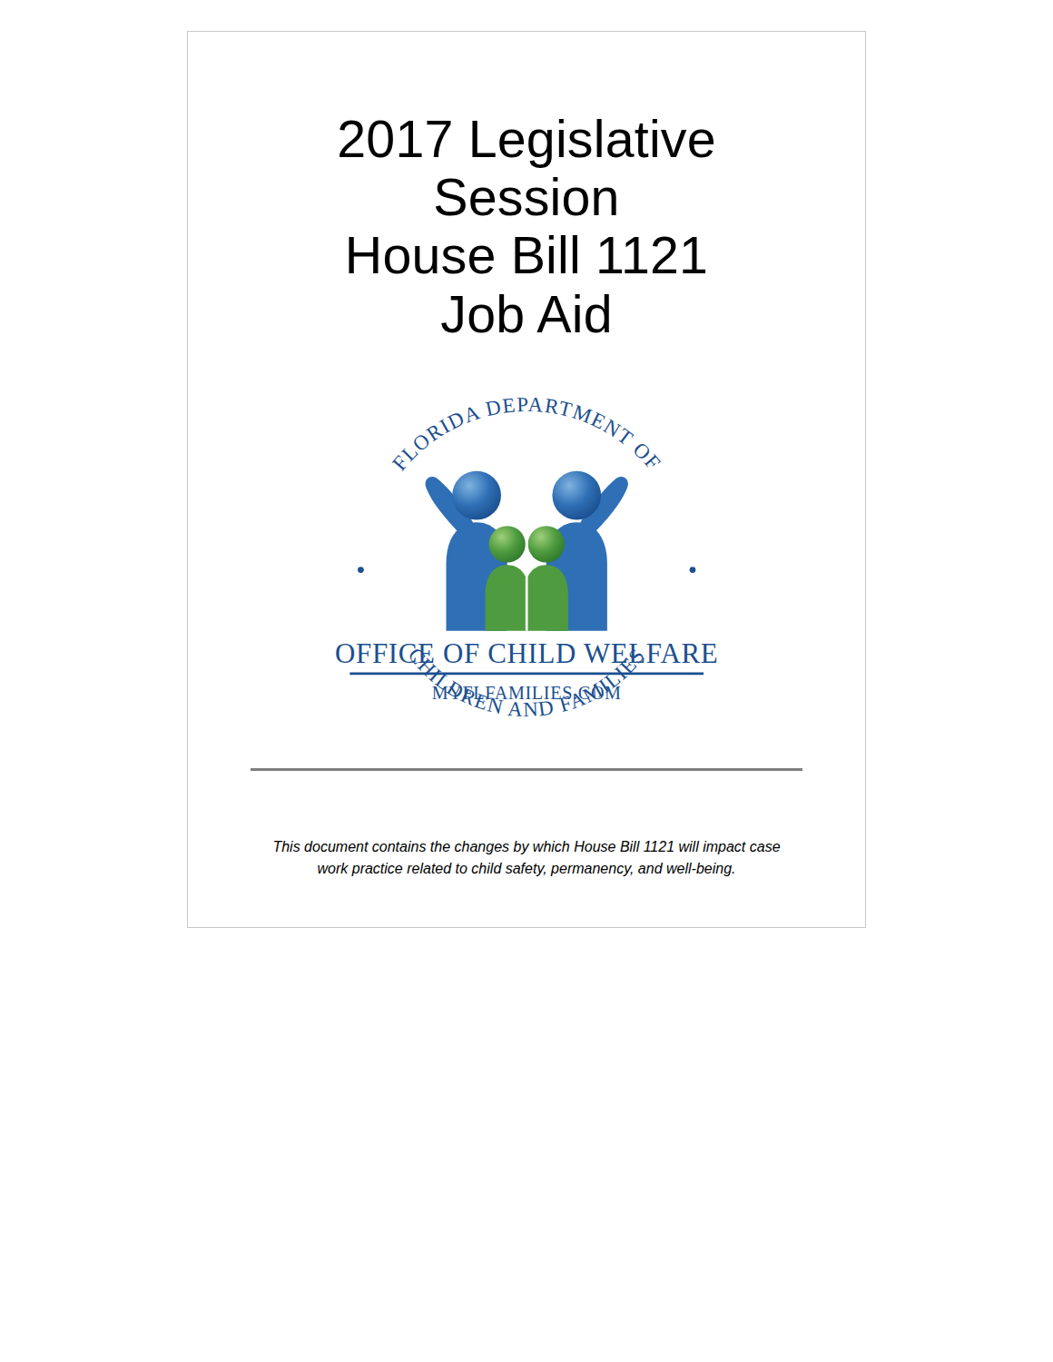2017 Legislative Session
House Bill 1121
Job Aid
FLORIDA DEPARTMENT OF CHILDREN AND FAMILIES OFFICE OF CHILD WELFARE MYFLFAMILIES.COM
This document contains the changes by which House Bill 1121 will impact case work practice related to child safety, permanency, and well-being.